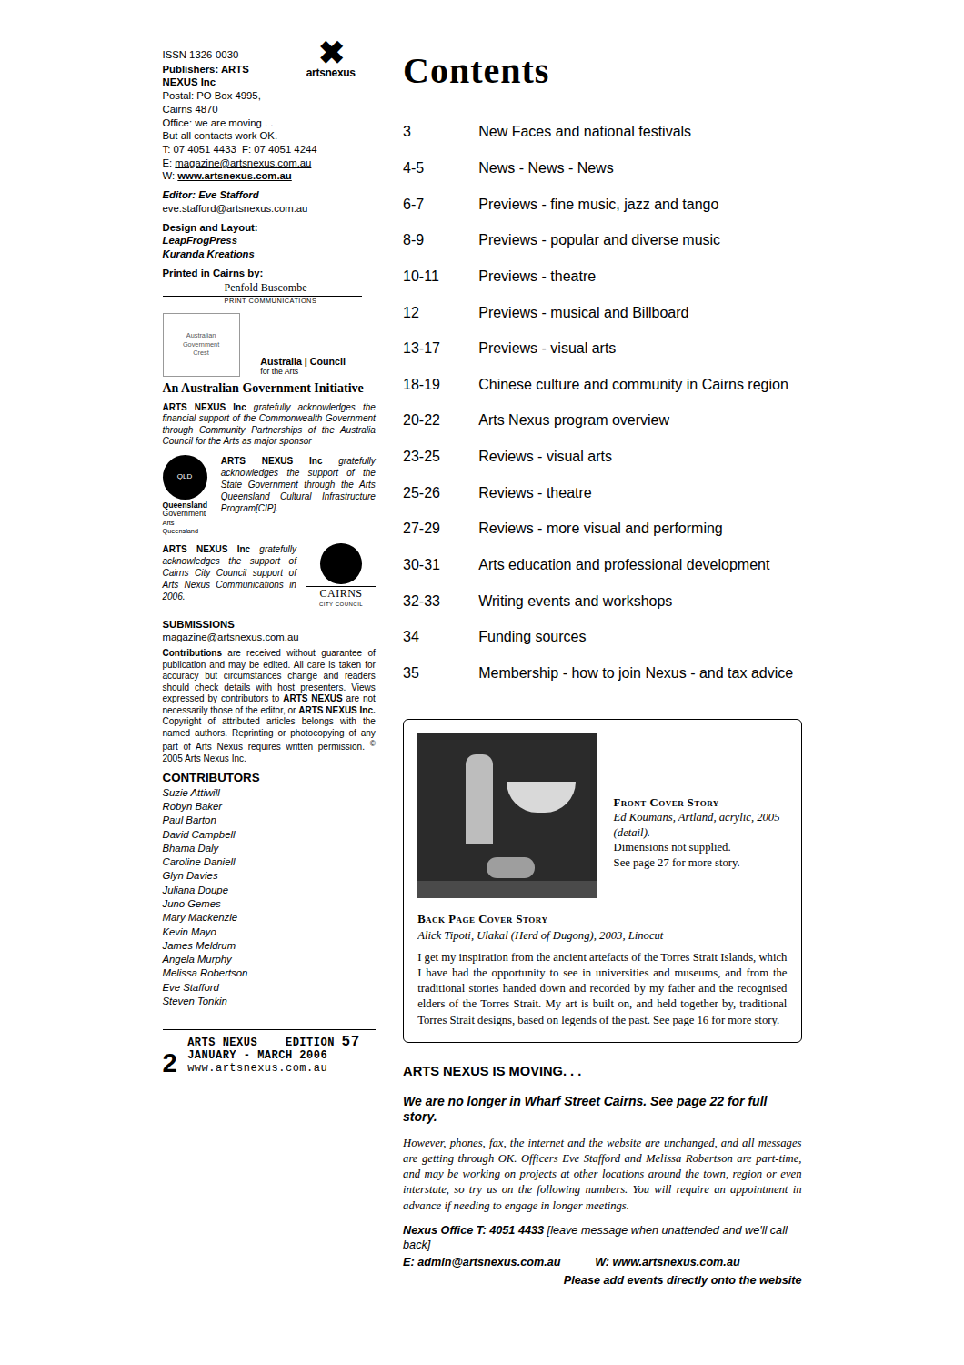✖
artsnexus
ISSN 1326-0030
Publishers: ARTS NEXUS Inc
Postal: PO Box 4995,
Cairns 4870
Office: we are moving . .
But all contacts work OK.
T: 07 4051 4433 F: 07 4051 4244
E: magazine@artsnexus.com.au
W: www.artsnexus.com.au
Editor: Eve Stafford
eve.stafford@artsnexus.com.au
Design and Layout:
LeapFrogPress
Kuranda Kreations
Printed in Cairns by:
Penfold Buscombe
PRINT COMMUNICATIONS
Australian
Government
Crest
Australia | Council
for the Arts
An Australian Government Initiative
ARTS NEXUS Inc gratefully acknowledges the financial support of the Commonwealth Government through Community Partnerships of the Australia Council for the Arts as major sponsor
QLD
Queensland
Government
Arts Queensland
ARTS NEXUS Inc gratefully acknowledges the support of the State Government through the Arts Queensland Cultural Infrastructure Program[CIP].
ARTS NEXUS Inc gratefully acknowledges the support of Cairns City Council support of Arts Nexus Communications in 2006.
CAIRNS
CITY COUNCIL
SUBMISSIONS
magazine@artsnexus.com.au
Contributions are received without guarantee of publication and may be edited. All care is taken for accuracy but circumstances change and readers should check details with host presenters. Views expressed by contributors to ARTS NEXUS are not necessarily those of the editor, or ARTS NEXUS Inc. Copyright of attributed articles belongs with the named authors. Reprinting or photocopying of any part of Arts Nexus requires written permission. © 2005 Arts Nexus Inc.
CONTRIBUTORS
Suzie Attiwill
Robyn Baker
Paul Barton
David Campbell
Bhama Daly
Caroline Daniell
Glyn Davies
Juliana Doupe
Juno Gemes
Mary Mackenzie
Kevin Mayo
James Meldrum
Angela Murphy
Melissa Robertson
Eve Stafford
Steven Tonkin
2
ARTS NEXUS EDITION 57
JANUARY - MARCH 2006
www.artsnexus.com.au
Contents
| 3 | New Faces and national festivals |
| 4-5 | News - News - News |
| 6-7 | Previews - fine music, jazz and tango |
| 8-9 | Previews - popular and diverse music |
| 10-11 | Previews - theatre |
| 12 | Previews - musical and Billboard |
| 13-17 | Previews - visual arts |
| 18-19 | Chinese culture and community in Cairns region |
| 20-22 | Arts Nexus program overview |
| 23-25 | Reviews - visual arts |
| 25-26 | Reviews - theatre |
| 27-29 | Reviews - more visual and performing |
| 30-31 | Arts education and professional development |
| 32-33 | Writing events and workshops |
| 34 | Funding sources |
| 35 | Membership - how to join Nexus - and tax advice |
Front Cover Story
Ed Koumans, Artland, acrylic, 2005 (detail).
Dimensions not supplied.
See page 27 for more story.
Back Page Cover Story
Alick Tipoti, Ulakal (Herd of Dugong), 2003, Linocut
I get my inspiration from the ancient artefacts of the Torres Strait Islands, which I have had the opportunity to see in universities and museums, and from the traditional stories handed down and recorded by my father and the recognised elders of the Torres Strait. My art is built on, and held together by, traditional Torres Strait designs, based on legends of the past. See page 16 for more story.
ARTS NEXUS IS MOVING. . .
We are no longer in Wharf Street Cairns. See page 22 for full story.
However, phones, fax, the internet and the website are unchanged, and all messages are getting through OK. Officers Eve Stafford and Melissa Robertson are part-time, and may be working on projects at other locations around the town, region or even interstate, so try us on the following numbers. You will require an appointment in advance if needing to engage in longer meetings.
Nexus Office T: 4051 4433 [leave message when unattended and we'll call back]
E: admin@artsnexus.com.au
W: www.artsnexus.com.au
Please add events directly onto the website